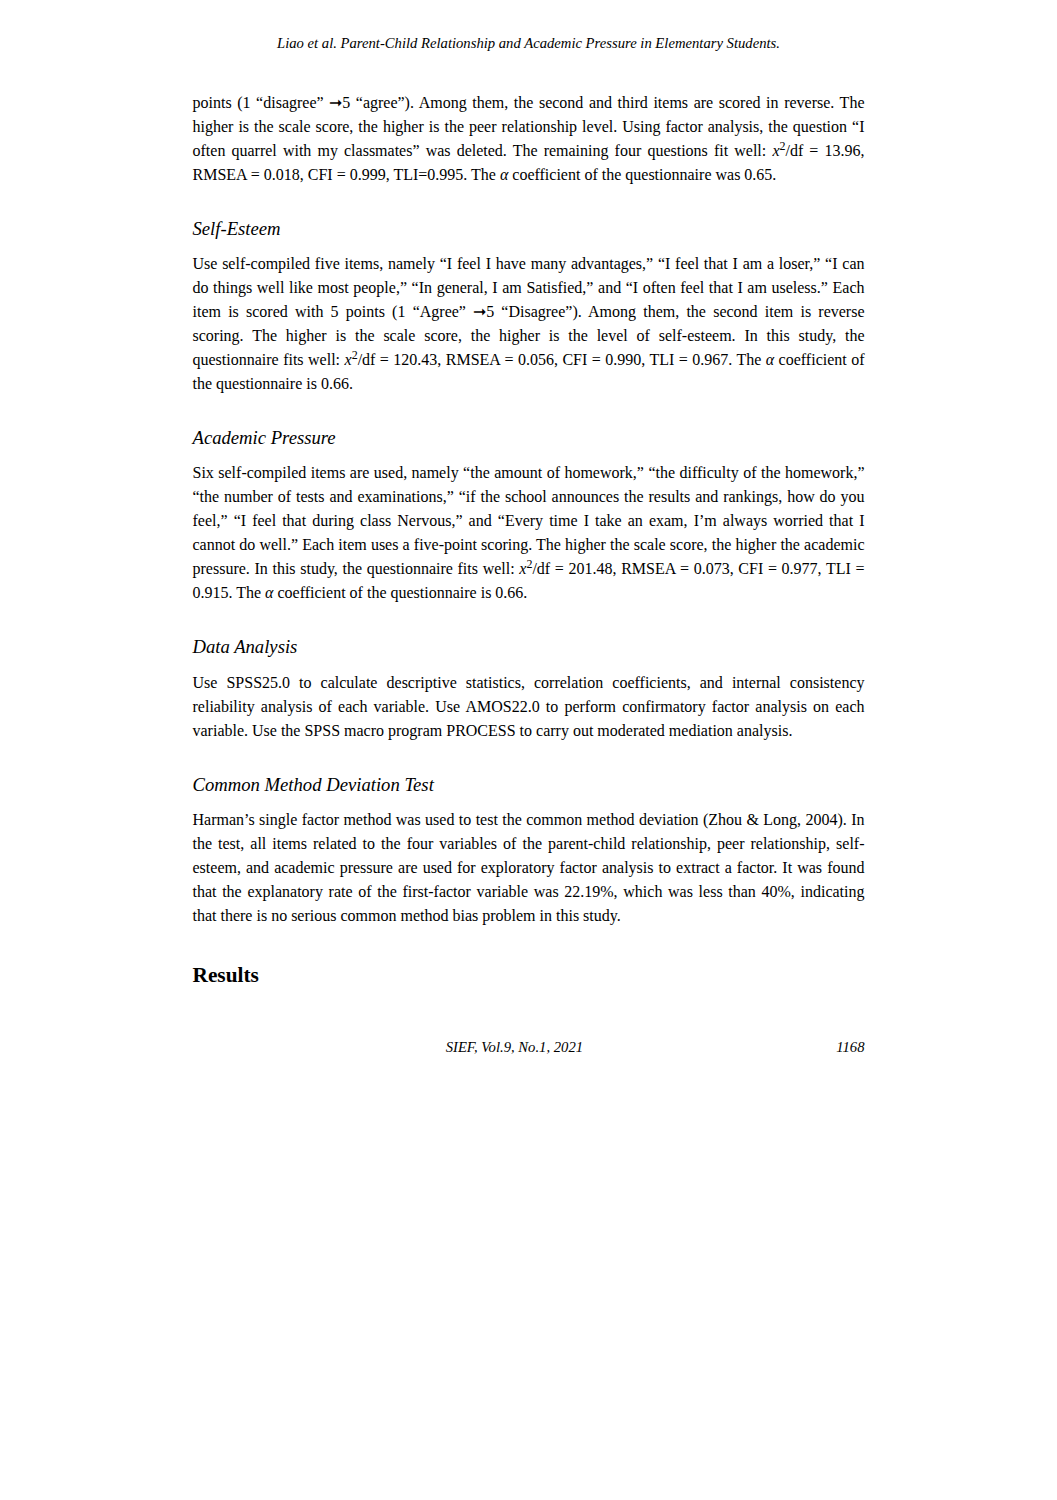Liao et al. Parent-Child Relationship and Academic Pressure in Elementary Students.
points (1 “disagree” ➞5 “agree”). Among them, the second and third items are scored in reverse. The higher is the scale score, the higher is the peer relationship level. Using factor analysis, the question “I often quarrel with my classmates” was deleted. The remaining four questions fit well: x2/df = 13.96, RMSEA = 0.018, CFI = 0.999, TLI=0.995. The α coefficient of the questionnaire was 0.65.
Self-Esteem
Use self-compiled five items, namely “I feel I have many advantages,” “I feel that I am a loser,” “I can do things well like most people,” “In general, I am Satisfied,” and “I often feel that I am useless.” Each item is scored with 5 points (1 “Agree” ➞5 “Disagree”). Among them, the second item is reverse scoring. The higher is the scale score, the higher is the level of self-esteem. In this study, the questionnaire fits well: x2/df = 120.43, RMSEA = 0.056, CFI = 0.990, TLI = 0.967. The α coefficient of the questionnaire is 0.66.
Academic Pressure
Six self-compiled items are used, namely “the amount of homework,” “the difficulty of the homework,” “the number of tests and examinations,” “if the school announces the results and rankings, how do you feel,” “I feel that during class Nervous,” and “Every time I take an exam, I’m always worried that I cannot do well.” Each item uses a five-point scoring. The higher the scale score, the higher the academic pressure. In this study, the questionnaire fits well: x2/df = 201.48, RMSEA = 0.073, CFI = 0.977, TLI = 0.915. The α coefficient of the questionnaire is 0.66.
Data Analysis
Use SPSS25.0 to calculate descriptive statistics, correlation coefficients, and internal consistency reliability analysis of each variable. Use AMOS22.0 to perform confirmatory factor analysis on each variable. Use the SPSS macro program PROCESS to carry out moderated mediation analysis.
Common Method Deviation Test
Harman’s single factor method was used to test the common method deviation (Zhou & Long, 2004). In the test, all items related to the four variables of the parent-child relationship, peer relationship, self-esteem, and academic pressure are used for exploratory factor analysis to extract a factor. It was found that the explanatory rate of the first-factor variable was 22.19%, which was less than 40%, indicating that there is no serious common method bias problem in this study.
Results
SIEF, Vol.9, No.1, 2021 1168